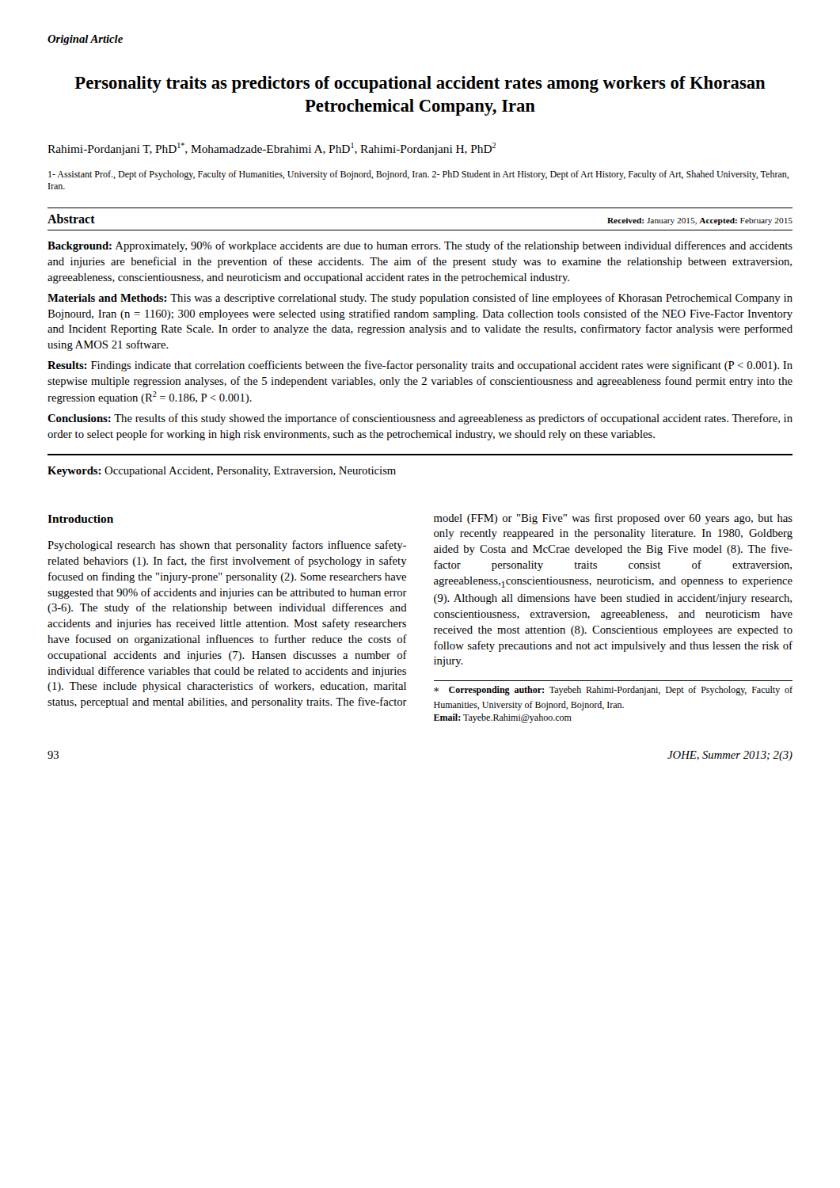Original Article
Personality traits as predictors of occupational accident rates among workers of Khorasan Petrochemical Company, Iran
Rahimi-Pordanjani T, PhD1*, Mohamadzade-Ebrahimi A, PhD1, Rahimi-Pordanjani H, PhD2
1- Assistant Prof., Dept of Psychology, Faculty of Humanities, University of Bojnord, Bojnord, Iran. 2- PhD Student in Art History, Dept of Art History, Faculty of Art, Shahed University, Tehran, Iran.
Abstract Received: January 2015, Accepted: February 2015
Background: Approximately, 90% of workplace accidents are due to human errors. The study of the relationship between individual differences and accidents and injuries are beneficial in the prevention of these accidents. The aim of the present study was to examine the relationship between extraversion, agreeableness, conscientiousness, and neuroticism and occupational accident rates in the petrochemical industry.
Materials and Methods: This was a descriptive correlational study. The study population consisted of line employees of Khorasan Petrochemical Company in Bojnourd, Iran (n = 1160); 300 employees were selected using stratified random sampling. Data collection tools consisted of the NEO Five-Factor Inventory and Incident Reporting Rate Scale. In order to analyze the data, regression analysis and to validate the results, confirmatory factor analysis were performed using AMOS 21 software.
Results: Findings indicate that correlation coefficients between the five-factor personality traits and occupational accident rates were significant (P < 0.001). In stepwise multiple regression analyses, of the 5 independent variables, only the 2 variables of conscientiousness and agreeableness found permit entry into the regression equation (R2 = 0.186, P < 0.001).
Conclusions: The results of this study showed the importance of conscientiousness and agreeableness as predictors of occupational accident rates. Therefore, in order to select people for working in high risk environments, such as the petrochemical industry, we should rely on these variables.
Keywords: Occupational Accident, Personality, Extraversion, Neuroticism
Introduction
Psychological research has shown that personality factors influence safety-related behaviors (1). In fact, the first involvement of psychology in safety focused on finding the "injury-prone" personality (2). Some researchers have suggested that 90% of accidents and injuries can be attributed to human error (3-6). The study of the relationship between individual differences and accidents and injuries has received little attention. Most safety researchers have focused on organizational influences to further reduce the costs of occupational accidents and injuries (7). Hansen discusses a number of individual difference variables that could be related to accidents and injuries (1). These include physical characteristics of workers, education, marital status, perceptual and mental abilities, and personality traits. The five-factor model (FFM) or "Big Five" was first proposed over 60 years ago, but has only recently reappeared in the personality literature. In 1980, Goldberg aided by Costa and McCrae developed the Big Five model (8). The five-factor personality traits consist of extraversion, agreeableness,1conscientiousness, neuroticism, and openness to experience (9). Although all dimensions have been studied in accident/injury research, conscientiousness, extraversion, agreeableness, and neuroticism have received the most attention (8). Conscientious employees are expected to follow safety precautions and not act impulsively and thus lessen the risk of injury.
* Corresponding author: Tayebeh Rahimi-Pordanjani, Dept of Psychology, Faculty of Humanities, University of Bojnord, Bojnord, Iran.
Email: Tayebe.Rahimi@yahoo.com
93 JOHE, Summer 2013; 2(3)